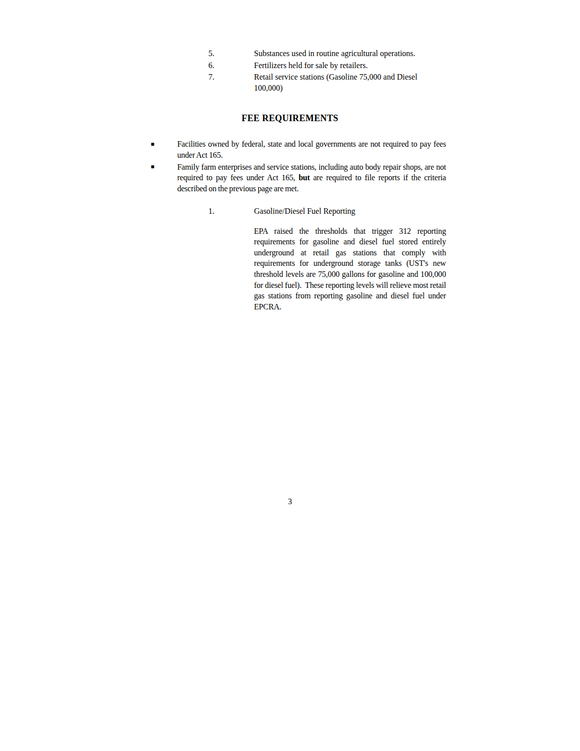5.
Substances used in routine agricultural operations.
6.
Fertilizers held for sale by retailers.
7.
Retail service stations (Gasoline 75,000 and Diesel 100,000)
FEE REQUIREMENTS
■
Facilities owned by federal, state and local governments are not required to pay fees under Act 165.
■
Family farm enterprises and service stations, including auto body repair shops, are not required to pay fees under Act 165, but are required to file reports if the criteria described on the previous page are met.
1.
Gasoline/Diesel Fuel Reporting
EPA raised the thresholds that trigger 312 reporting requirements for gasoline and diesel fuel stored entirely underground at retail gas stations that comply with requirements for underground storage tanks (UST's new threshold levels are 75,000 gallons for gasoline and 100,000 for diesel fuel). These reporting levels will relieve most retail gas stations from reporting gasoline and diesel fuel under EPCRA.
3